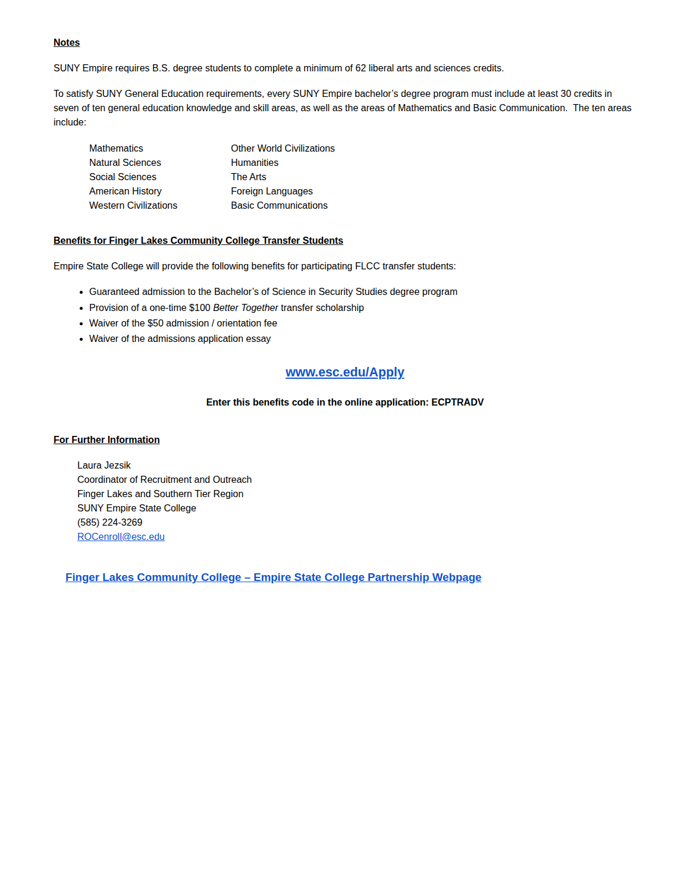Notes
SUNY Empire requires B.S. degree students to complete a minimum of 62 liberal arts and sciences credits.
To satisfy SUNY General Education requirements, every SUNY Empire bachelor’s degree program must include at least 30 credits in seven of ten general education knowledge and skill areas, as well as the areas of Mathematics and Basic Communication. The ten areas include:
| Mathematics | Other World Civilizations |
| Natural Sciences | Humanities |
| Social Sciences | The Arts |
| American History | Foreign Languages |
| Western Civilizations | Basic Communications |
Benefits for Finger Lakes Community College Transfer Students
Empire State College will provide the following benefits for participating FLCC transfer students:
Guaranteed admission to the Bachelor’s of Science in Security Studies degree program
Provision of a one-time $100 Better Together transfer scholarship
Waiver of the $50 admission / orientation fee
Waiver of the admissions application essay
www.esc.edu/Apply
Enter this benefits code in the online application: ECPTRADV
For Further Information
Laura Jezsik
Coordinator of Recruitment and Outreach
Finger Lakes and Southern Tier Region
SUNY Empire State College
(585) 224-3269
ROCenroll@esc.edu
Finger Lakes Community College – Empire State College Partnership Webpage